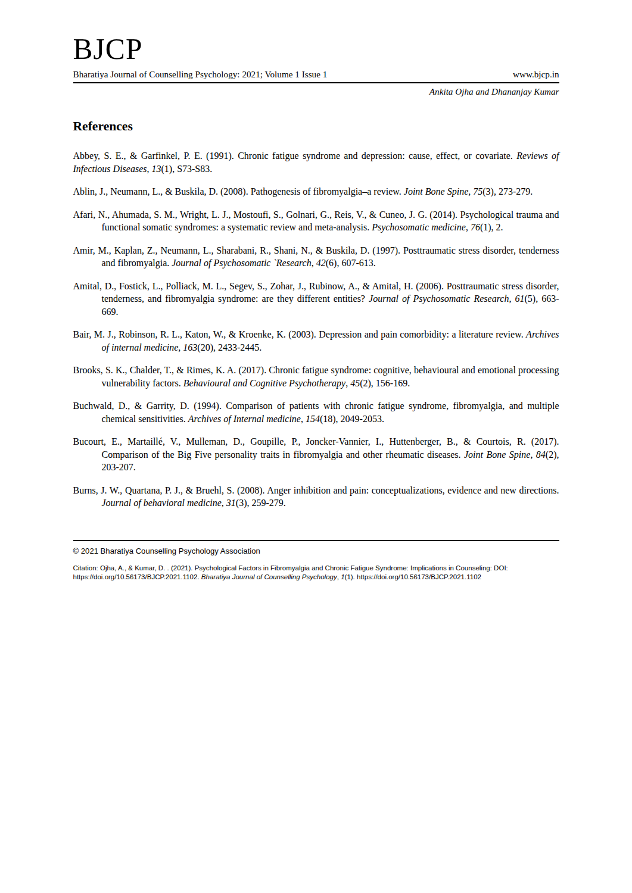BJCP
Bharatiya Journal of Counselling Psychology: 2021; Volume 1 Issue 1 www.bjcp.in
Ankita Ojha and Dhananjay Kumar
References
Abbey, S. E., & Garfinkel, P. E. (1991). Chronic fatigue syndrome and depression: cause, effect, or covariate. Reviews of Infectious Diseases, 13(1), S73-S83.
Ablin, J., Neumann, L., & Buskila, D. (2008). Pathogenesis of fibromyalgia–a review. Joint Bone Spine, 75(3), 273-279.
Afari, N., Ahumada, S. M., Wright, L. J., Mostoufi, S., Golnari, G., Reis, V., & Cuneo, J. G. (2014). Psychological trauma and functional somatic syndromes: a systematic review and meta-analysis. Psychosomatic medicine, 76(1), 2.
Amir, M., Kaplan, Z., Neumann, L., Sharabani, R., Shani, N., & Buskila, D. (1997). Posttraumatic stress disorder, tenderness and fibromyalgia. Journal of Psychosomatic `Research, 42(6), 607-613.
Amital, D., Fostick, L., Polliack, M. L., Segev, S., Zohar, J., Rubinow, A., & Amital, H. (2006). Posttraumatic stress disorder, tenderness, and fibromyalgia syndrome: are they different entities? Journal of Psychosomatic Research, 61(5), 663-669.
Bair, M. J., Robinson, R. L., Katon, W., & Kroenke, K. (2003). Depression and pain comorbidity: a literature review. Archives of internal medicine, 163(20), 2433-2445.
Brooks, S. K., Chalder, T., & Rimes, K. A. (2017). Chronic fatigue syndrome: cognitive, behavioural and emotional processing vulnerability factors. Behavioural and Cognitive Psychotherapy, 45(2), 156-169.
Buchwald, D., & Garrity, D. (1994). Comparison of patients with chronic fatigue syndrome, fibromyalgia, and multiple chemical sensitivities. Archives of Internal medicine, 154(18), 2049-2053.
Bucourt, E., Martaillé, V., Mulleman, D., Goupille, P., Joncker-Vannier, I., Huttenberger, B., & Courtois, R. (2017). Comparison of the Big Five personality traits in fibromyalgia and other rheumatic diseases. Joint Bone Spine, 84(2), 203-207.
Burns, J. W., Quartana, P. J., & Bruehl, S. (2008). Anger inhibition and pain: conceptualizations, evidence and new directions. Journal of behavioral medicine, 31(3), 259-279.
© 2021 Bharatiya Counselling Psychology Association
Citation: Ojha, A., & Kumar, D. . (2021). Psychological Factors in Fibromyalgia and Chronic Fatigue Syndrome: Implications in Counseling: DOI: https://doi.org/10.56173/BJCP.2021.1102. Bharatiya Journal of Counselling Psychology, 1(1). https://doi.org/10.56173/BJCP.2021.1102